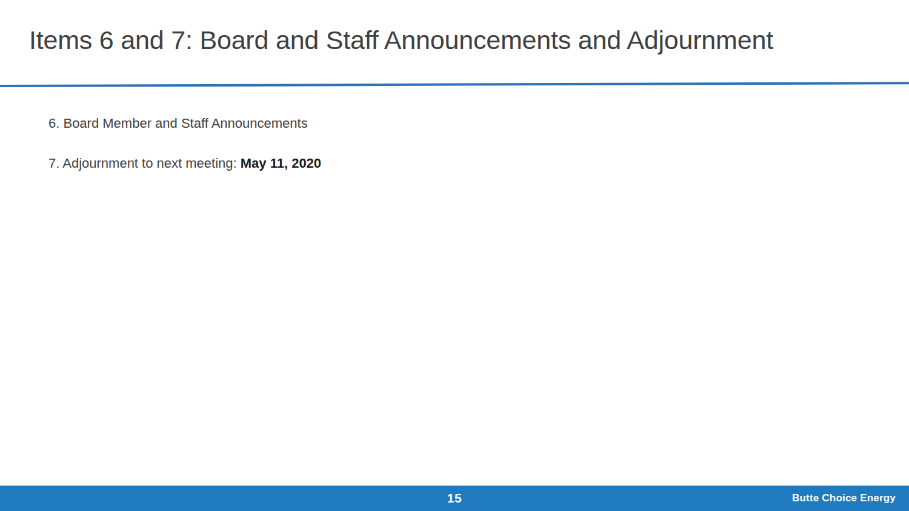Items 6 and 7: Board and Staff Announcements and Adjournment
6. Board Member and Staff Announcements
7. Adjournment to next meeting: May 11, 2020
15 Butte Choice Energy